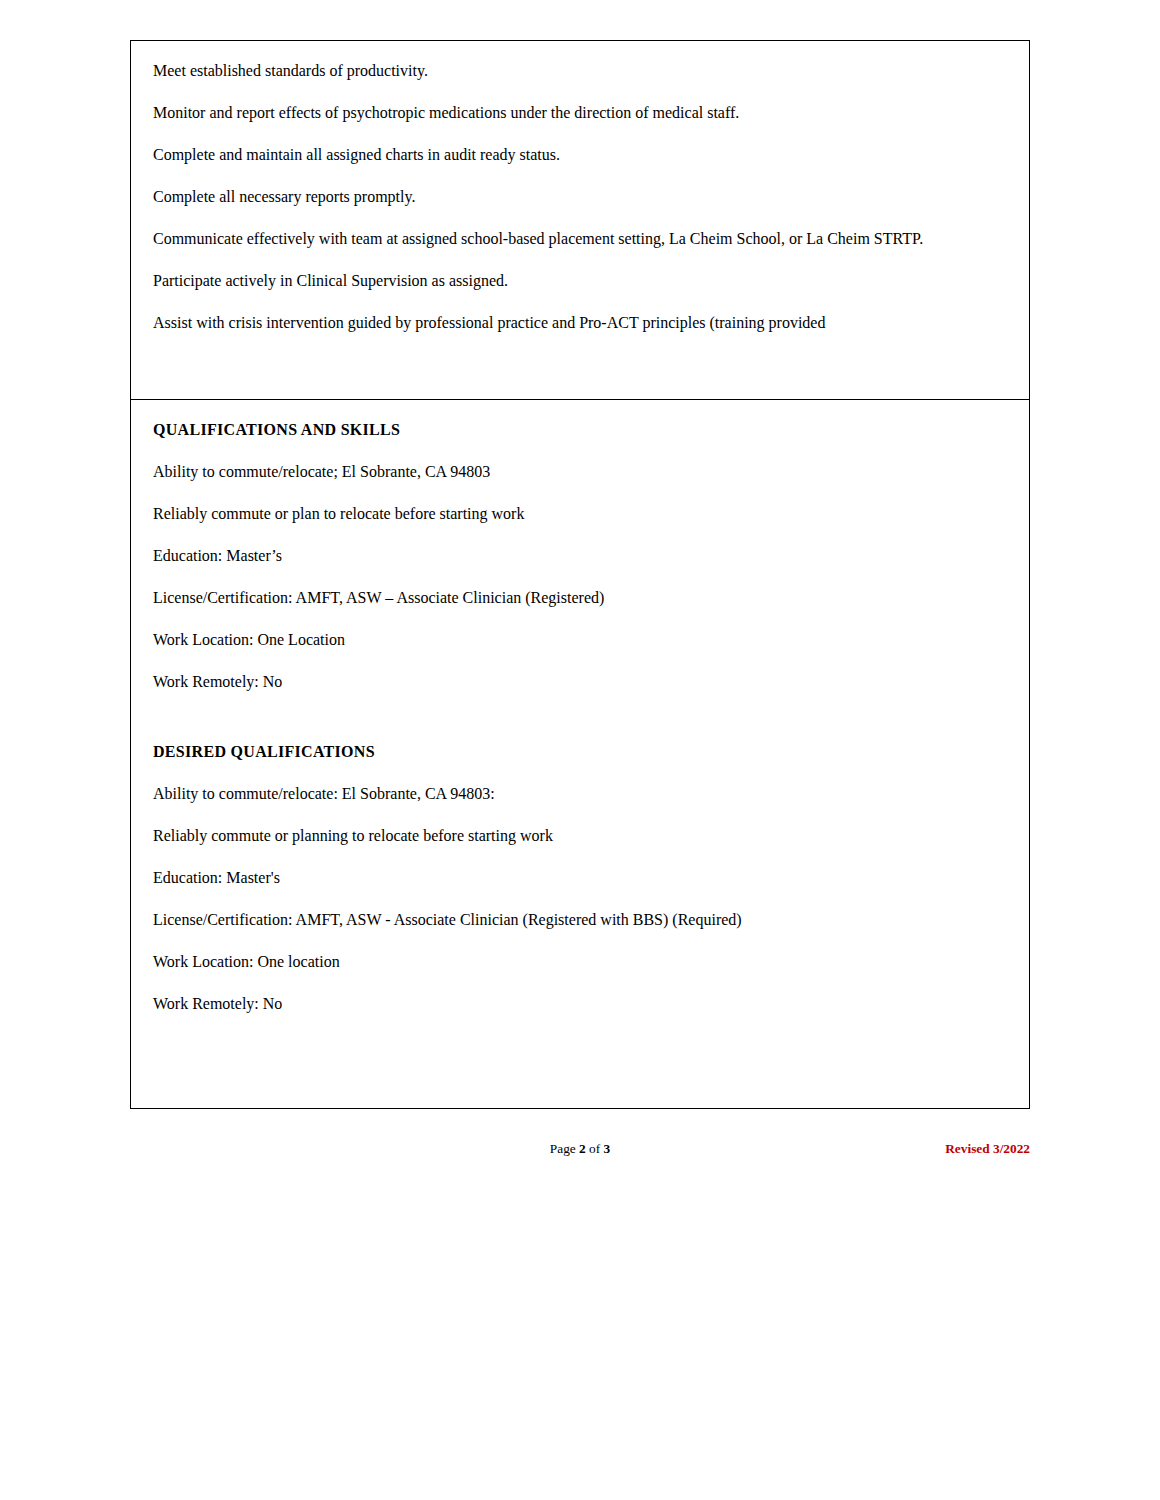Meet established standards of productivity.
Monitor and report effects of psychotropic medications under the direction of medical staff.
Complete and maintain all assigned charts in audit ready status.
Complete all necessary reports promptly.
Communicate effectively with team at assigned school-based placement setting, La Cheim School, or La Cheim STRTP.
Participate actively in Clinical Supervision as assigned.
Assist with crisis intervention guided by professional practice and Pro-ACT principles (training provided
QUALIFICATIONS AND SKILLS
Ability to commute/relocate; El Sobrante, CA 94803
Reliably commute or plan to relocate before starting work
Education: Master’s
License/Certification: AMFT, ASW – Associate Clinician (Registered)
Work Location: One Location
Work Remotely: No
DESIRED QUALIFICATIONS
Ability to commute/relocate: El Sobrante, CA 94803:
Reliably commute or planning to relocate before starting work
Education: Master's
License/Certification: AMFT, ASW - Associate Clinician (Registered with BBS) (Required)
Work Location: One location
Work Remotely: No
Page 2 of 3
Revised 3/2022